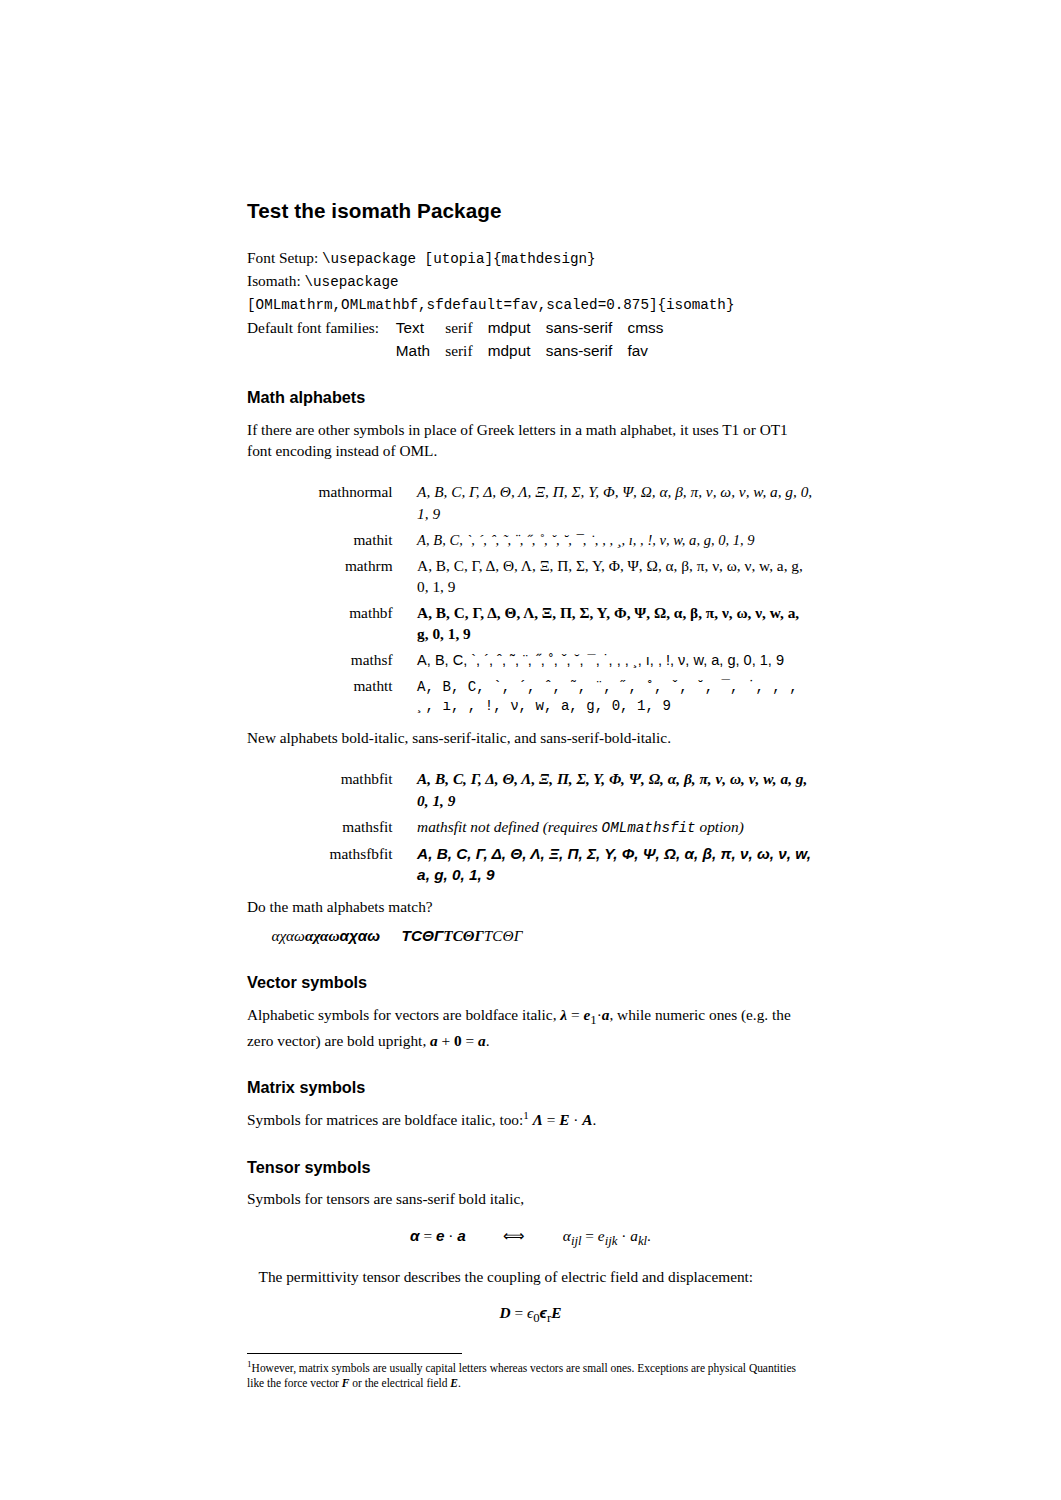Test the isomath Package
Font Setup: \usepackage [utopia]{mathdesign}
Isomath: \usepackage [OMLmathrm,OMLmathbf,sfdefault=fav,scaled=0.875]{isomath}
| Default font families: | Text | serif | mdput | sans-serif | cmss |
| | Math | serif | mdput | sans-serif | fav |
Math alphabets
If there are other symbols in place of Greek letters in a math alphabet, it uses T1 or OT1 font encoding instead of OML.
| mathnormal | A, B, C, Γ, Δ, Θ, Λ, Ξ, Π, Σ, Υ, Φ, Ψ, Ω, α, β, π, ν, ω, ν, w, a, g, 0, 1, 9 |
| mathit | A, B, C, `, ´, ˆ, ˜, ¨, ˝, ˚, ˇ, ˘, ¯, ˙, , , ¸, ı, , !, ν, w, a, g, 0, 1, 9 |
| mathrm | A, B, C, Γ, Δ, Θ, Λ, Ξ, Π, Σ, Υ, Φ, Ψ, Ω, α, β, π, ν, ω, ν, w, a, g, 0, 1, 9 |
| mathbf | A, B, C, Γ, Δ, Θ, Λ, Ξ, Π, Σ, Υ, Φ, Ψ, Ω, α, β, π, ν, ω, ν, w, a, g, 0, 1, 9 |
| mathsf | A, B, C, `, ´, ˆ, ˜, ¨, ˝, ˚, ˇ, ˘, ¯, ˙, , , ¸, ı, , !, ν, w, a, g, 0, 1, 9 |
| mathtt | A, B, C, `, ´, ˆ, ˜, ¨, ˝, ˚, ˇ, ˘, ¯, ˙, , , ¸, ı, , !, ν, w, a, g, 0, 1, 9 |
New alphabets bold-italic, sans-serif-italic, and sans-serif-bold-italic.
| mathbfit | A, B, C, Γ, Δ, Θ, Λ, Ξ, Π, Σ, Υ, Φ, Ψ, Ω, α, β, π, ν, ω, ν, w, a, g, 0, 1, 9 |
| mathsfit | mathsfit not defined (requires OMLmathsfit option ) |
| mathsfbfit | A, B, C, Γ, Δ, Θ, Λ, Ξ, Π, Σ, Υ, Φ, Ψ, Ω, α, β, π, ν, ω, ν, w, a, g, 0, 1, 9 |
Do the math alphabets match?
αχαω αχαω αχαω ΤϹΘΓ ΤϹΘΓ ΤϹΘΓ
Vector symbols
Alphabetic symbols for vectors are boldface italic, λ = e1·a, while numeric ones (e.g. the zero vector) are bold upright, a + 0 = a.
Matrix symbols
Symbols for matrices are boldface italic, too:1 Λ = E · A.
Tensor symbols
Symbols for tensors are sans-serif bold italic,
α = e · a ⟺ αijl = eijk · akl.
The permittivity tensor describes the coupling of electric field and displacement:
D = ϵ0ϵrE
1However, matrix symbols are usually capital letters whereas vectors are small ones. Exceptions are physical Quantities like the force vector F or the electrical field E.